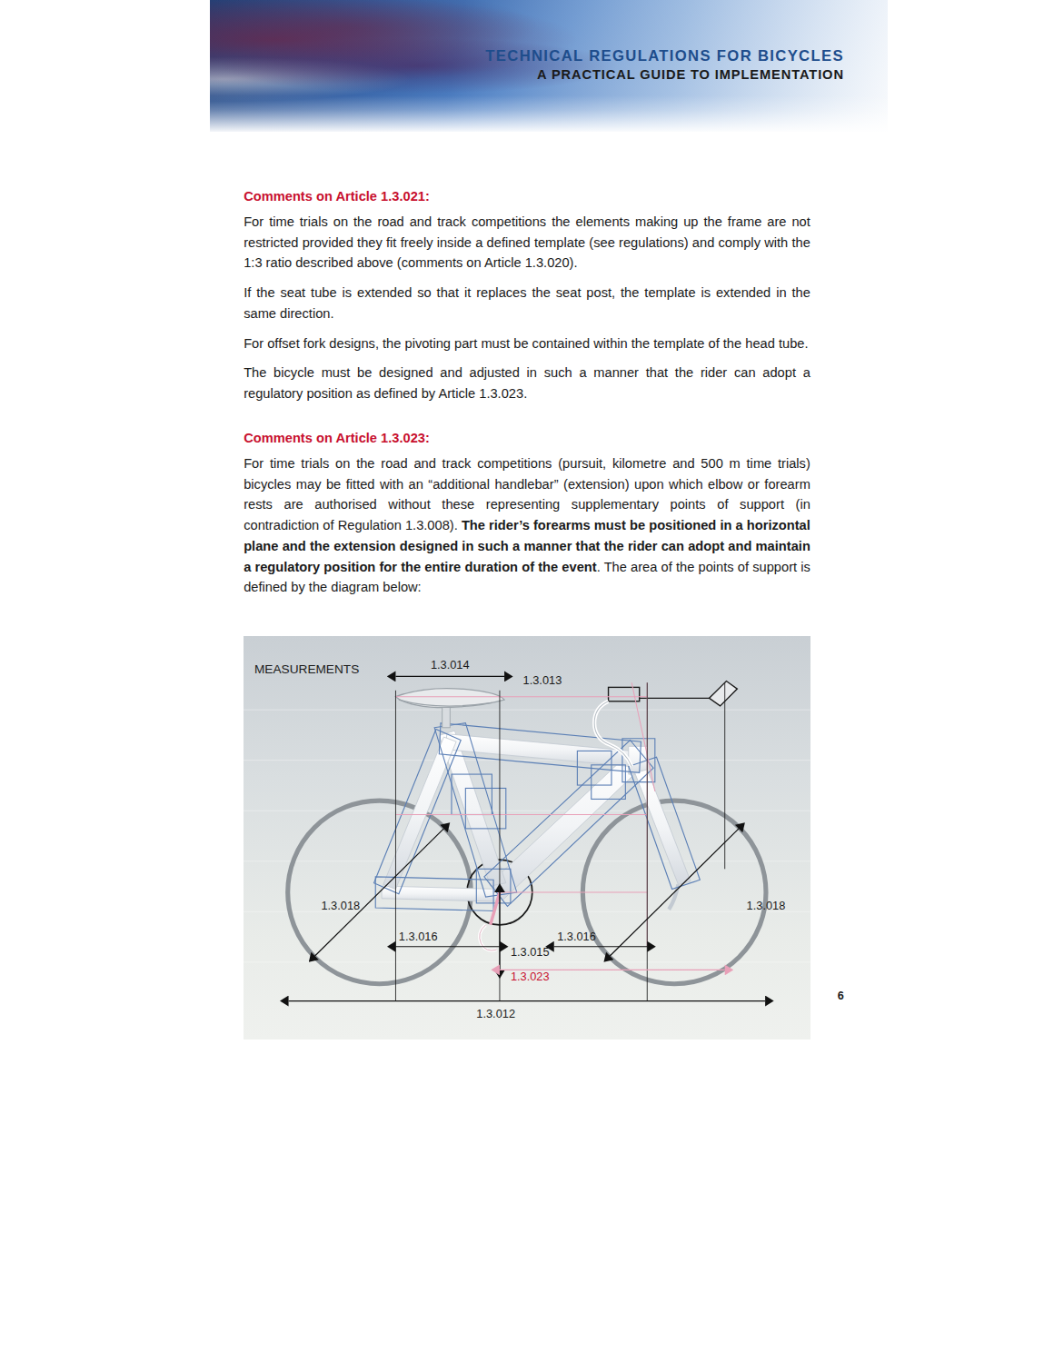Technical Regulations for Bicycles
A Practical Guide to Implementation
Comments on Article 1.3.021:
For time trials on the road and track competitions the elements making up the frame are not restricted provided they fit freely inside a defined template (see regulations) and comply with the 1:3 ratio described above (comments on Article 1.3.020).
If the seat tube is extended so that it replaces the seat post, the template is extended in the same direction.
For offset fork designs, the pivoting part must be contained within the template of the head tube.
The bicycle must be designed and adjusted in such a manner that the rider can adopt a regulatory position as defined by Article 1.3.023.
Comments on Article 1.3.023:
For time trials on the road and track competitions (pursuit, kilometre and 500 m time trials) bicycles may be fitted with an “additional handlebar” (extension) upon which elbow or forearm rests are authorised without these representing supplementary points of support (in contradiction of Regulation 1.3.008). The rider’s forearms must be positioned in a horizontal plane and the extension designed in such a manner that the rider can adopt and maintain a regulatory position for the entire duration of the event. The area of the points of support is defined by the diagram below:
MEASUREMENTS 1.3.014 1.3.013 1.3.018 1.3.018 1.3.016 1.3.016 1.3.015 1.3.023 1.3.012
6